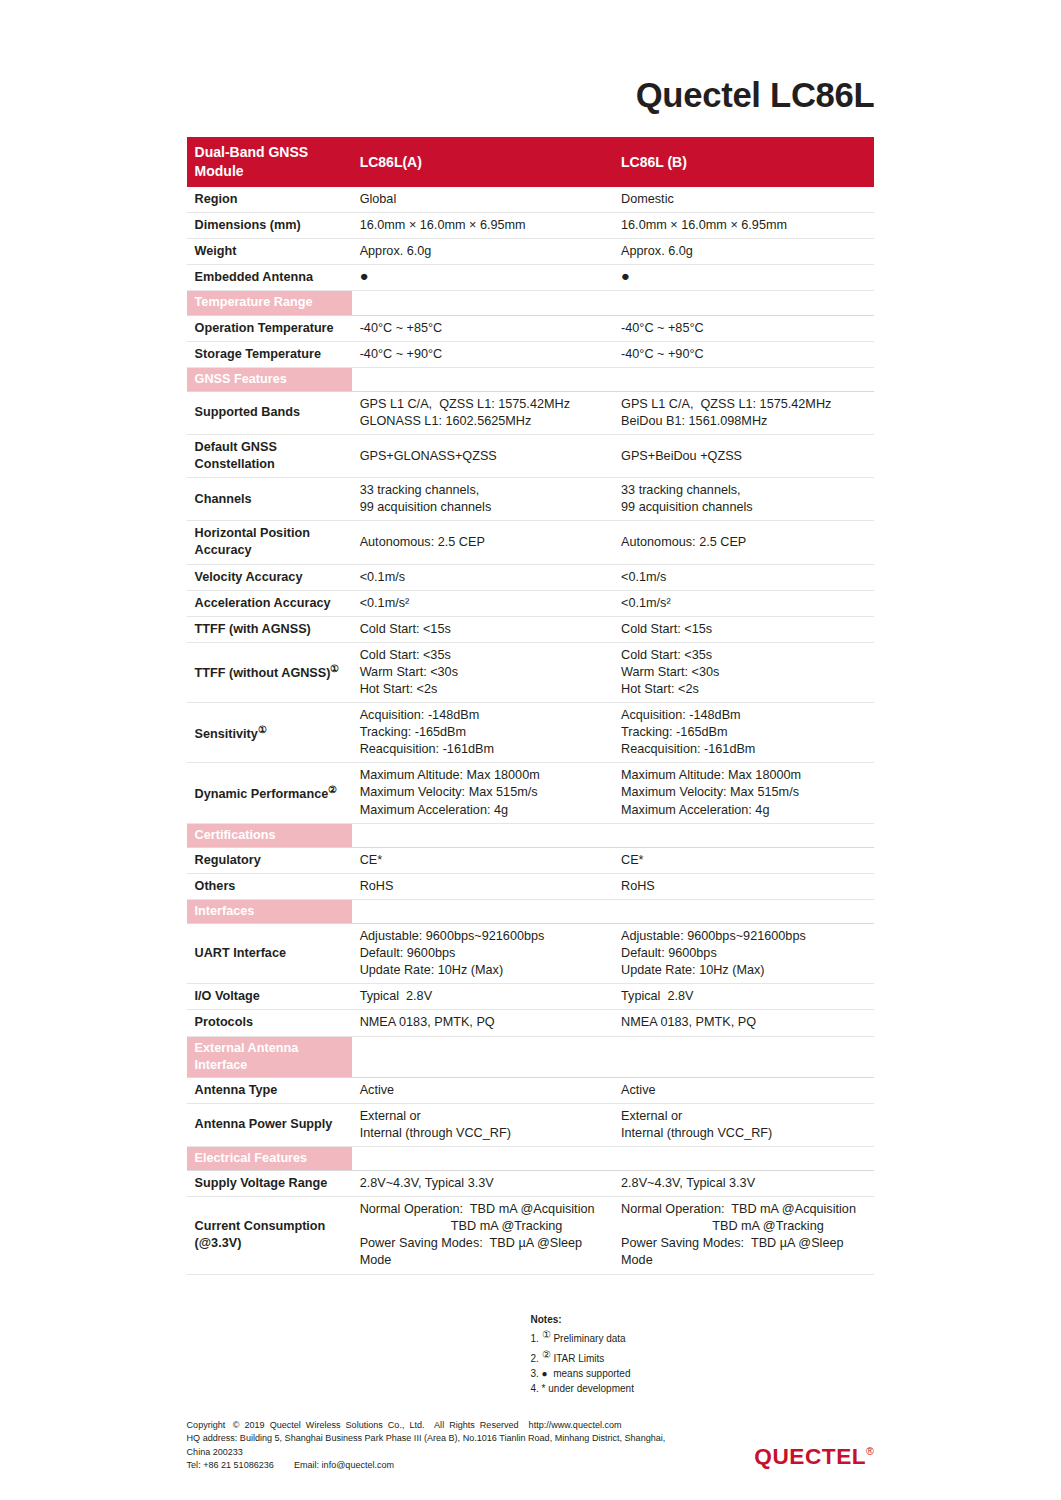Quectel LC86L
| Dual-Band GNSS Module | LC86L(A) | LC86L (B) |
| --- | --- | --- |
| Region | Global | Domestic |
| Dimensions (mm) | 16.0mm × 16.0mm × 6.95mm | 16.0mm × 16.0mm × 6.95mm |
| Weight | Approx. 6.0g | Approx. 6.0g |
| Embedded Antenna | ● | ● |
| Temperature Range | | |
| Operation Temperature | -40°C ~ +85°C | -40°C ~ +85°C |
| Storage Temperature | -40°C ~ +90°C | -40°C ~ +90°C |
| GNSS Features | | |
| Supported Bands | GPS L1 C/A, QZSS L1: 1575.42MHz GLONASS L1: 1602.5625MHz | GPS L1 C/A, QZSS L1: 1575.42MHz BeiDou B1: 1561.098MHz |
| Default GNSS Constellation | GPS+GLONASS+QZSS | GPS+BeiDou +QZSS |
| Channels | 33 tracking channels, 99 acquisition channels | 33 tracking channels, 99 acquisition channels |
| Horizontal Position Accuracy | Autonomous: 2.5 CEP | Autonomous: 2.5 CEP |
| Velocity Accuracy | <0.1m/s | <0.1m/s |
| Acceleration Accuracy | <0.1m/s² | <0.1m/s² |
| TTFF (with AGNSS) | Cold Start: <15s | Cold Start: <15s |
| TTFF (without AGNSS) ① | Cold Start: <35s Warm Start: <30s Hot Start: <2s | Cold Start: <35s Warm Start: <30s Hot Start: <2s |
| Sensitivity ① | Acquisition: -148dBm Tracking: -165dBm Reacquisition: -161dBm | Acquisition: -148dBm Tracking: -165dBm Reacquisition: -161dBm |
| Dynamic Performance ② | Maximum Altitude: Max 18000m Maximum Velocity: Max 515m/s Maximum Acceleration: 4g | Maximum Altitude: Max 18000m Maximum Velocity: Max 515m/s Maximum Acceleration: 4g |
| Certifications | | |
| Regulatory | CE* | CE* |
| Others | RoHS | RoHS |
| Interfaces | | |
| UART Interface | Adjustable: 9600bps~921600bps Default: 9600bps Update Rate: 10Hz (Max) | Adjustable: 9600bps~921600bps Default: 9600bps Update Rate: 10Hz (Max) |
| I/O Voltage | Typical 2.8V | Typical 2.8V |
| Protocols | NMEA 0183, PMTK, PQ | NMEA 0183, PMTK, PQ |
| External Antenna Interface | | |
| Antenna Type | Active | Active |
| Antenna Power Supply | External or Internal (through VCC_RF) | External or Internal (through VCC_RF) |
| Electrical Features | | |
| Supply Voltage Range | 2.8V~4.3V, Typical 3.3V | 2.8V~4.3V, Typical 3.3V |
| Current Consumption (@3.3V) | Normal Operation: TBD mA @Acquisition TBD mA @Tracking Power Saving Modes: TBD µA @Sleep Mode | Normal Operation: TBD mA @Acquisition TBD mA @Tracking Power Saving Modes: TBD µA @Sleep Mode |
Notes:
1. ① Preliminary data
2. ② ITAR Limits
3. ● means supported
4. * under development
Copyright © 2019 Quectel Wireless Solutions Co., Ltd. All Rights Reserved http://www.quectel.com
HQ address: Building 5, Shanghai Business Park Phase III (Area B), No.1016 Tianlin Road, Minhang District, Shanghai, China 200233
Tel: +86 21 51086236 Email: info@quectel.com
QUECTEL®